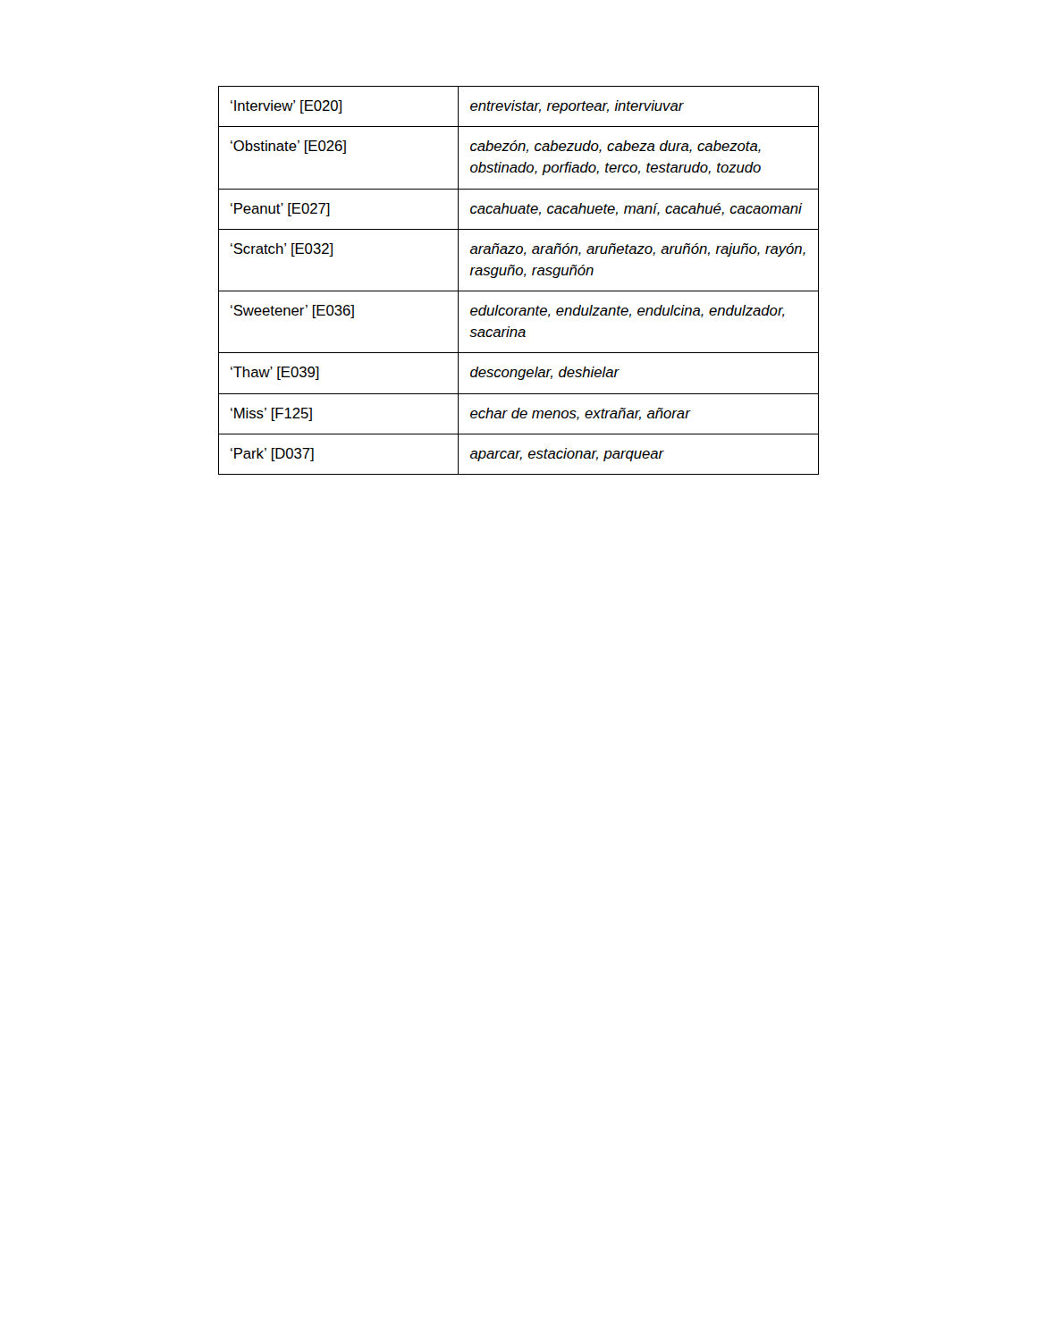| ‘Interview’ [E020] | entrevistar, reportear, interviuvar |
| ‘Obstinate’ [E026] | cabezón, cabezudo, cabeza dura, cabezota, obstinado, porfiado, terco, testarudo, tozudo |
| ‘Peanut’ [E027] | cacahuate, cacahuete, maní, cacahué, cacaomani |
| ‘Scratch’ [E032] | arañazo, arañón, aruñetazo, aruñón, rajuño, rayón, rasguño, rasguñón |
| ‘Sweetener’ [E036] | edulcorante, endulzante, endulcina, endulzador, sacarina |
| ‘Thaw’ [E039] | descongelar, deshielar |
| ‘Miss’ [F125] | echar de menos, extrañar, añorar |
| ‘Park’ [D037] | aparcar, estacionar, parquear |